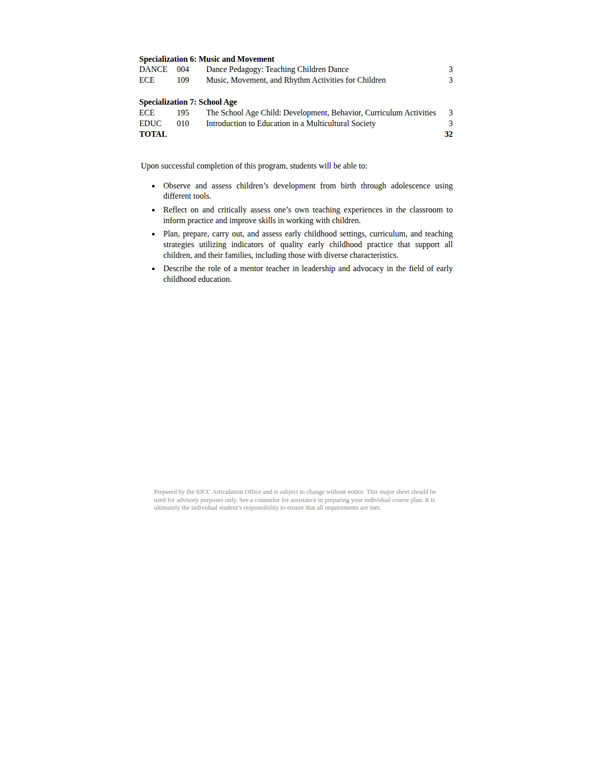Specialization 6: Music and Movement
| DANCE | 004 | Dance Pedagogy: Teaching Children Dance | 3 |
| ECE | 109 | Music, Movement, and Rhythm Activities for Children | 3 |
Specialization 7: School Age
| ECE | 195 | The School Age Child: Development, Behavior, Curriculum Activities | 3 |
| EDUC | 010 | Introduction to Education in a Multicultural Society | 3 |
| TOTAL | | | 32 |
Upon successful completion of this program, students will be able to:
Observe and assess children’s development from birth through adolescence using different tools.
Reflect on and critically assess one’s own teaching experiences in the classroom to inform practice and improve skills in working with children.
Plan, prepare, carry out, and assess early childhood settings, curriculum, and teaching strategies utilizing indicators of quality early childhood practice that support all children, and their families, including those with diverse characteristics.
Describe the role of a mentor teacher in leadership and advocacy in the field of early childhood education.
Prepared by the SJCC Articulation Office and is subject to change without notice. This major sheet should be used for advisory purposes only. See a counselor for assistance in preparing your individual course plan. It is ultimately the individual student’s responsibility to ensure that all requirements are met.